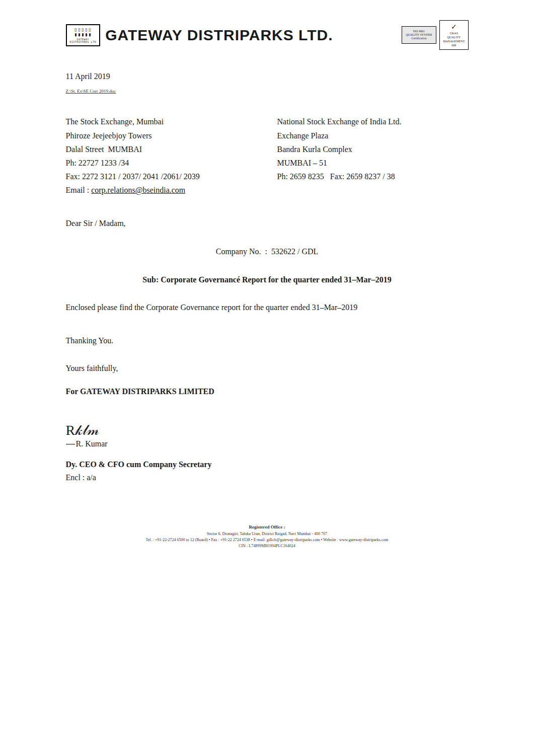▯▯▯▯▯
▮▮▮▮▮
GATEWAY
DISTRIPARKS LTD
GATEWAY DISTRIPARKS LTD.
ISO 9001
QUALITY SYSTEM
Certification
✓ UKAS
QUALITY
MANAGEMENT
008
11 April 2019
Z:\St. Ex\SE Corr 2019.doc
The Stock Exchange, Mumbai
Phiroze Jeejeebjoy Towers
Dalal Street MUMBAI
Ph: 22727 1233 /34
Fax: 2272 3121 / 2037/ 2041 /2061/ 2039
Email : corp.relations@bseindia.com
National Stock Exchange of India Ltd.
Exchange Plaza
Bandra Kurla Complex
MUMBAI – 51
Ph: 2659 8235 Fax: 2659 8237 / 38
Dear Sir / Madam,
Company No. : 532622 / GDL
Sub: Corporate Governancé Report for the quarter ended 31–Mar–2019
Enclosed please find the Corporate Governance report for the quarter ended 31–Mar–2019
Thanking You.
Yours faithfully,
For GATEWAY DISTRIPARKS LIMITED
R𝓀𝓁𝓂
R. Kumar
Dy. CEO & CFO cum Company Secretary
Encl : a/a
Registered Office :
Sector 6, Dronagiri, Taluka Uran, District Raigad, Navi Mumbai - 400 707
Tel. : +91-22-2724 6500 to 12 (Board) • Fax : +91-22 2724 6538 • E-mail: gdlcfs@gateway-distriparks.com • Website : www.gateway-distriparks.com
CIN : L74899MH1994PLC164024